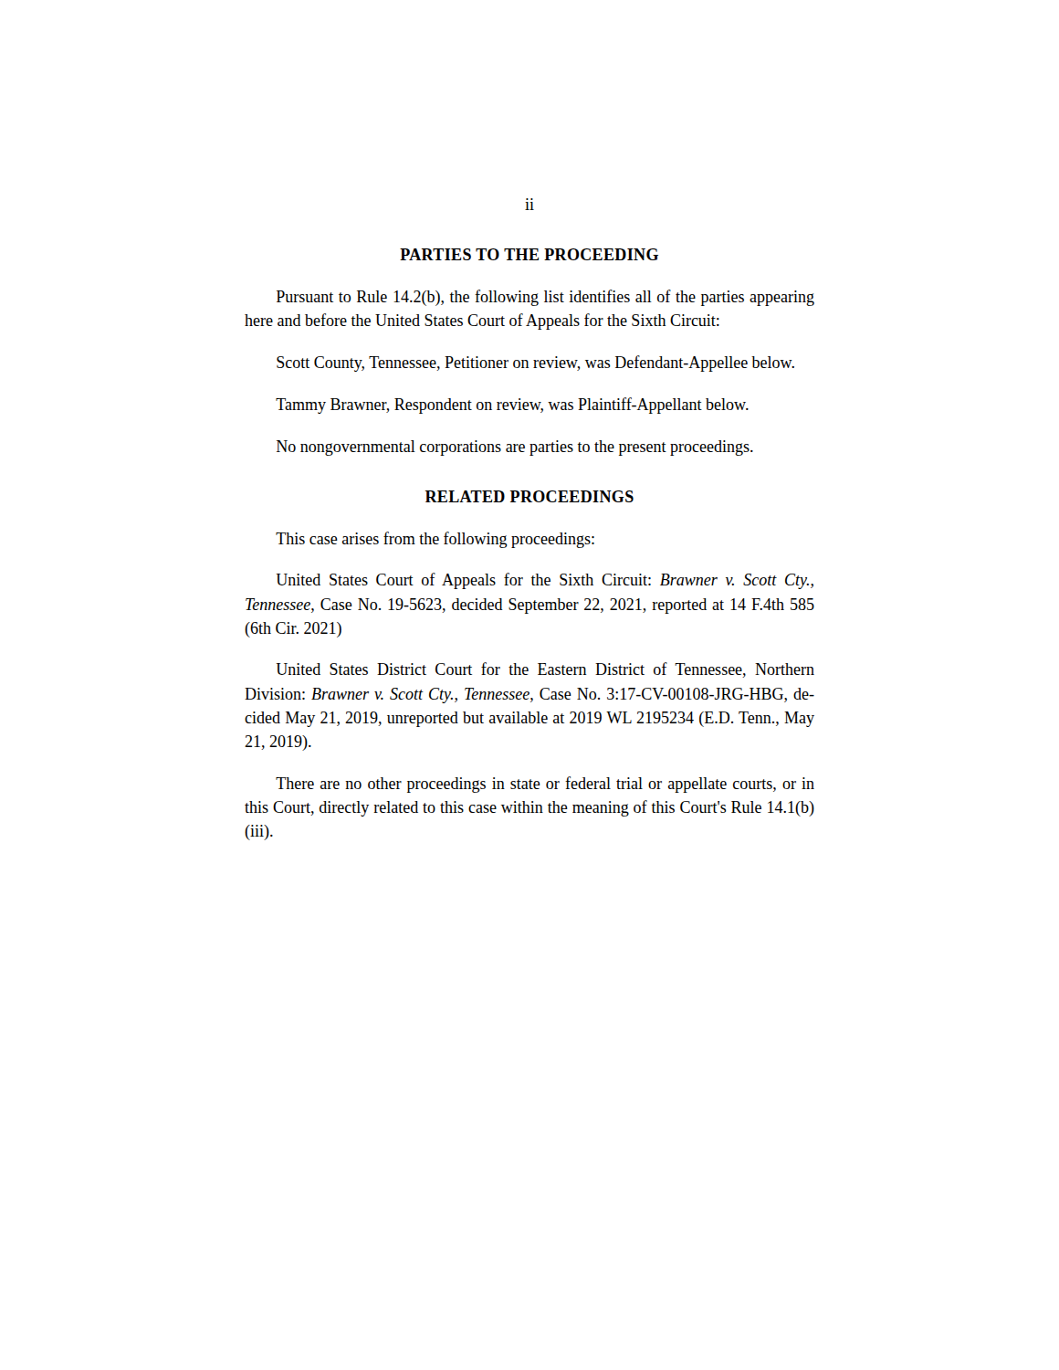ii
PARTIES TO THE PROCEEDING
Pursuant to Rule 14.2(b), the following list identifies all of the parties appearing here and before the United States Court of Appeals for the Sixth Circuit:
Scott County, Tennessee, Petitioner on review, was Defendant-Appellee below.
Tammy Brawner, Respondent on review, was Plaintiff-Appellant below.
No nongovernmental corporations are parties to the present proceedings.
RELATED PROCEEDINGS
This case arises from the following proceedings:
United States Court of Appeals for the Sixth Circuit: Brawner v. Scott Cty., Tennessee, Case No. 19-5623, decided September 22, 2021, reported at 14 F.4th 585 (6th Cir. 2021)
United States District Court for the Eastern District of Tennessee, Northern Division: Brawner v. Scott Cty., Tennessee, Case No. 3:17-CV-00108-JRG-HBG, decided May 21, 2019, unreported but available at 2019 WL 2195234 (E.D. Tenn., May 21, 2019).
There are no other proceedings in state or federal trial or appellate courts, or in this Court, directly related to this case within the meaning of this Court's Rule 14.1(b)(iii).